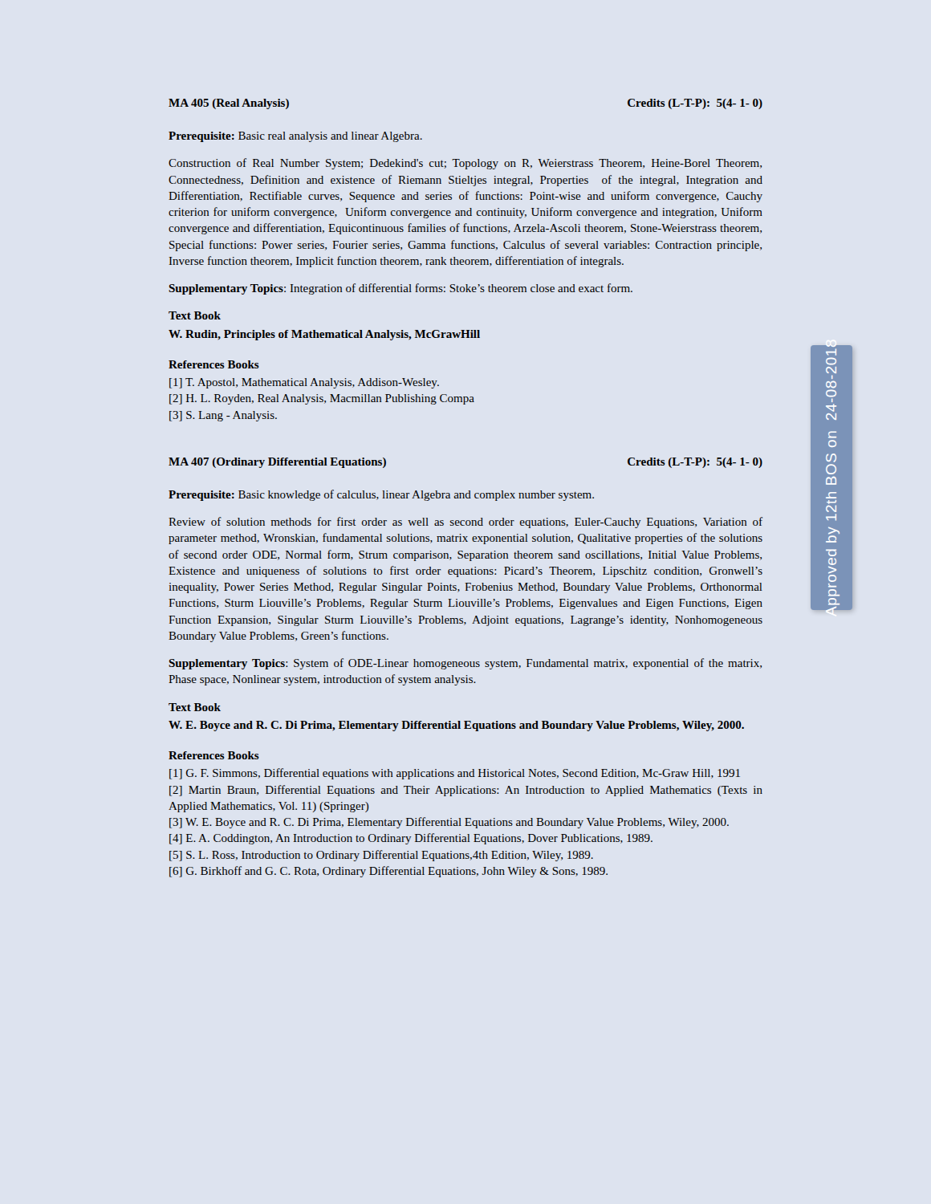Approved by 12th BOS on 24-08-2018
MA 405 (Real Analysis) Credits (L-T-P): 5(4- 1- 0)
Prerequisite: Basic real analysis and linear Algebra.
Construction of Real Number System; Dedekind's cut; Topology on R, Weierstrass Theorem, Heine-Borel Theorem, Connectedness, Definition and existence of Riemann Stieltjes integral, Properties of the integral, Integration and Differentiation, Rectifiable curves, Sequence and series of functions: Point-wise and uniform convergence, Cauchy criterion for uniform convergence, Uniform convergence and continuity, Uniform convergence and integration, Uniform convergence and differentiation, Equicontinuous families of functions, Arzela-Ascoli theorem, Stone-Weierstrass theorem, Special functions: Power series, Fourier series, Gamma functions, Calculus of several variables: Contraction principle, Inverse function theorem, Implicit function theorem, rank theorem, differentiation of integrals.
Supplementary Topics: Integration of differential forms: Stoke’s theorem close and exact form.
Text Book
W. Rudin, Principles of Mathematical Analysis, McGrawHill
References Books
[1] T. Apostol, Mathematical Analysis, Addison-Wesley.
[2] H. L. Royden, Real Analysis, Macmillan Publishing Compa
[3] S. Lang - Analysis.
MA 407 (Ordinary Differential Equations) Credits (L-T-P): 5(4- 1- 0)
Prerequisite: Basic knowledge of calculus, linear Algebra and complex number system.
Review of solution methods for first order as well as second order equations, Euler-Cauchy Equations, Variation of parameter method, Wronskian, fundamental solutions, matrix exponential solution, Qualitative properties of the solutions of second order ODE, Normal form, Strum comparison, Separation theorem sand oscillations, Initial Value Problems, Existence and uniqueness of solutions to first order equations: Picard’s Theorem, Lipschitz condition, Gronwell’s inequality, Power Series Method, Regular Singular Points, Frobenius Method, Boundary Value Problems, Orthonormal Functions, Sturm Liouville’s Problems, Regular Sturm Liouville’s Problems, Eigenvalues and Eigen Functions, Eigen Function Expansion, Singular Sturm Liouville’s Problems, Adjoint equations, Lagrange’s identity, Nonhomogeneous Boundary Value Problems, Green’s functions.
Supplementary Topics: System of ODE-Linear homogeneous system, Fundamental matrix, exponential of the matrix, Phase space, Nonlinear system, introduction of system analysis.
Text Book
W. E. Boyce and R. C. Di Prima, Elementary Differential Equations and Boundary Value Problems, Wiley, 2000.
References Books
[1] G. F. Simmons, Differential equations with applications and Historical Notes, Second Edition, Mc-Graw Hill, 1991
[2] Martin Braun, Differential Equations and Their Applications: An Introduction to Applied Mathematics (Texts in Applied Mathematics, Vol. 11) (Springer)
[3] W. E. Boyce and R. C. Di Prima, Elementary Differential Equations and Boundary Value Problems, Wiley, 2000.
[4] E. A. Coddington, An Introduction to Ordinary Differential Equations, Dover Publications, 1989.
[5] S. L. Ross, Introduction to Ordinary Differential Equations,4th Edition, Wiley, 1989.
[6] G. Birkhoff and G. C. Rota, Ordinary Differential Equations, John Wiley & Sons, 1989.